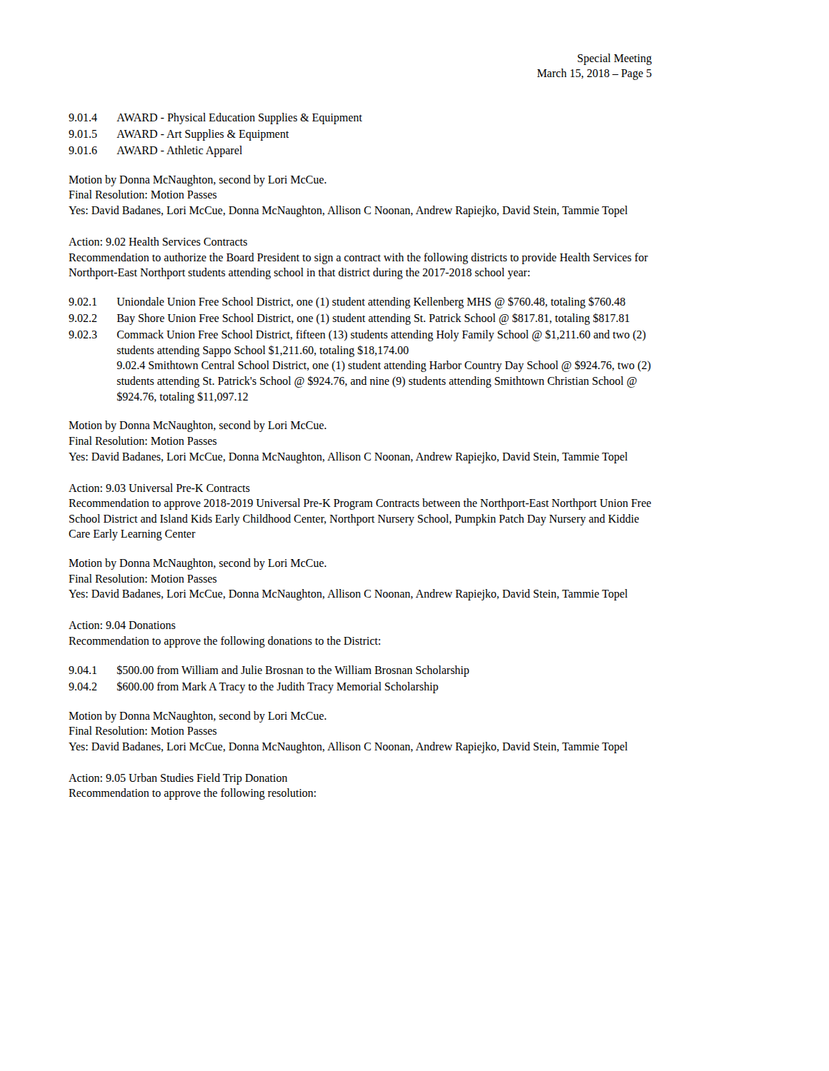Special Meeting
March 15, 2018 – Page 5
9.01.4 AWARD - Physical Education Supplies & Equipment
9.01.5 AWARD - Art Supplies & Equipment
9.01.6 AWARD - Athletic Apparel
Motion by Donna McNaughton, second by Lori McCue.
Final Resolution: Motion Passes
Yes: David Badanes, Lori McCue, Donna McNaughton, Allison C Noonan, Andrew Rapiejko, David Stein, Tammie Topel
Action: 9.02 Health Services Contracts
Recommendation to authorize the Board President to sign a contract with the following districts to provide Health Services for Northport-East Northport students attending school in that district during the 2017-2018 school year:
9.02.1 Uniondale Union Free School District, one (1) student attending Kellenberg MHS @ $760.48, totaling $760.48
9.02.2 Bay Shore Union Free School District, one (1) student attending St. Patrick School @ $817.81, totaling $817.81
9.02.3 Commack Union Free School District, fifteen (13) students attending Holy Family School @ $1,211.60 and two (2) students attending Sappo School $1,211.60, totaling $18,174.00
9.02.4 Smithtown Central School District, one (1) student attending Harbor Country Day School @ $924.76, two (2) students attending St. Patrick's School @ $924.76, and nine (9) students attending Smithtown Christian School @ $924.76, totaling $11,097.12
Motion by Donna McNaughton, second by Lori McCue.
Final Resolution: Motion Passes
Yes: David Badanes, Lori McCue, Donna McNaughton, Allison C Noonan, Andrew Rapiejko, David Stein, Tammie Topel
Action: 9.03 Universal Pre-K Contracts
Recommendation to approve 2018-2019 Universal Pre-K Program Contracts between the Northport-East Northport Union Free School District and Island Kids Early Childhood Center, Northport Nursery School, Pumpkin Patch Day Nursery and Kiddie Care Early Learning Center
Motion by Donna McNaughton, second by Lori McCue.
Final Resolution: Motion Passes
Yes: David Badanes, Lori McCue, Donna McNaughton, Allison C Noonan, Andrew Rapiejko, David Stein, Tammie Topel
Action: 9.04 Donations
Recommendation to approve the following donations to the District:
9.04.1 $500.00 from William and Julie Brosnan to the William Brosnan Scholarship
9.04.2 $600.00 from Mark A Tracy to the Judith Tracy Memorial Scholarship
Motion by Donna McNaughton, second by Lori McCue.
Final Resolution: Motion Passes
Yes: David Badanes, Lori McCue, Donna McNaughton, Allison C Noonan, Andrew Rapiejko, David Stein, Tammie Topel
Action: 9.05 Urban Studies Field Trip Donation
Recommendation to approve the following resolution: